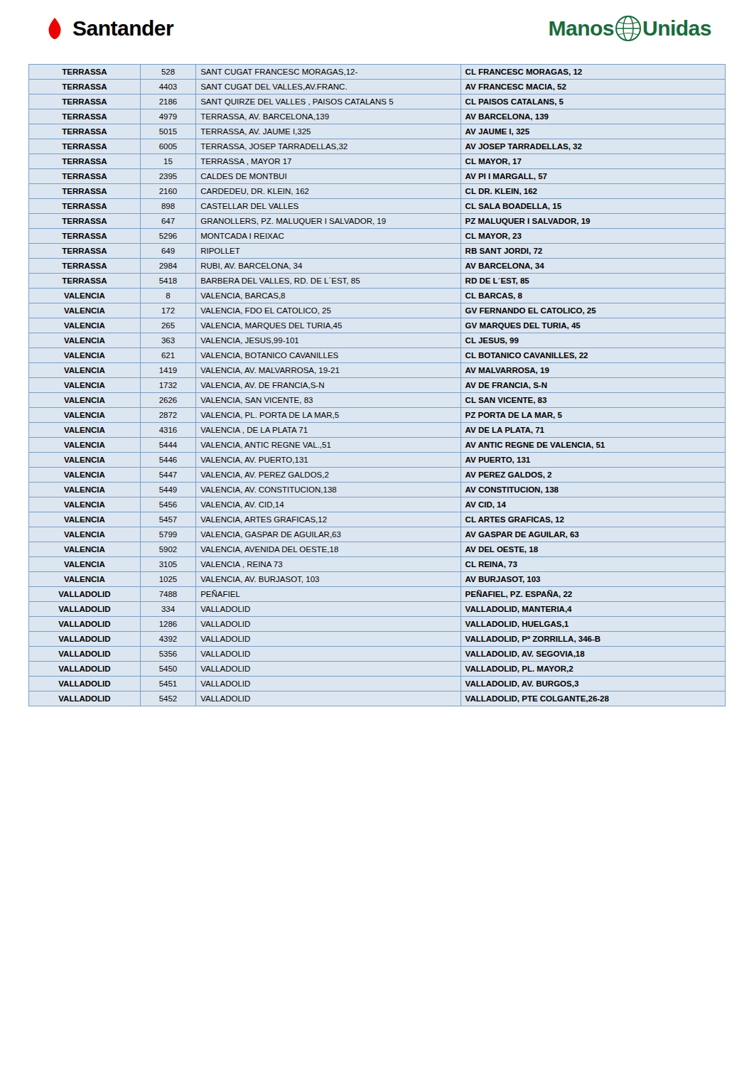Santander
Manos Unidas
| TERRASSA | 528 | SANT CUGAT FRANCESC MORAGAS,12- | CL FRANCESC MORAGAS, 12 |
| TERRASSA | 4403 | SANT CUGAT DEL VALLES,AV.FRANC. | AV FRANCESC MACIA, 52 |
| TERRASSA | 2186 | SANT QUIRZE DEL VALLES , PAISOS CATALANS 5 | CL PAISOS CATALANS, 5 |
| TERRASSA | 4979 | TERRASSA, AV. BARCELONA,139 | AV BARCELONA, 139 |
| TERRASSA | 5015 | TERRASSA, AV. JAUME I,325 | AV JAUME I, 325 |
| TERRASSA | 6005 | TERRASSA, JOSEP TARRADELLAS,32 | AV JOSEP TARRADELLAS, 32 |
| TERRASSA | 15 | TERRASSA , MAYOR 17 | CL MAYOR, 17 |
| TERRASSA | 2395 | CALDES DE MONTBUI | AV PI I MARGALL, 57 |
| TERRASSA | 2160 | CARDEDEU, DR. KLEIN, 162 | CL DR. KLEIN, 162 |
| TERRASSA | 898 | CASTELLAR DEL VALLES | CL SALA BOADELLA, 15 |
| TERRASSA | 647 | GRANOLLERS, PZ. MALUQUER I SALVADOR, 19 | PZ MALUQUER I SALVADOR, 19 |
| TERRASSA | 5296 | MONTCADA I REIXAC | CL MAYOR, 23 |
| TERRASSA | 649 | RIPOLLET | RB SANT JORDI, 72 |
| TERRASSA | 2984 | RUBI, AV. BARCELONA, 34 | AV BARCELONA, 34 |
| TERRASSA | 5418 | BARBERA DEL VALLES, RD. DE L´EST, 85 | RD DE L´EST, 85 |
| VALENCIA | 8 | VALENCIA, BARCAS,8 | CL BARCAS, 8 |
| VALENCIA | 172 | VALENCIA, FDO EL CATOLICO, 25 | GV FERNANDO EL CATOLICO, 25 |
| VALENCIA | 265 | VALENCIA, MARQUES DEL TURIA,45 | GV MARQUES DEL TURIA, 45 |
| VALENCIA | 363 | VALENCIA, JESUS,99-101 | CL JESUS, 99 |
| VALENCIA | 621 | VALENCIA, BOTANICO CAVANILLES | CL BOTANICO CAVANILLES, 22 |
| VALENCIA | 1419 | VALENCIA, AV. MALVARROSA, 19-21 | AV MALVARROSA, 19 |
| VALENCIA | 1732 | VALENCIA, AV. DE FRANCIA,S-N | AV DE FRANCIA, S-N |
| VALENCIA | 2626 | VALENCIA, SAN VICENTE, 83 | CL SAN VICENTE, 83 |
| VALENCIA | 2872 | VALENCIA, PL. PORTA DE LA MAR,5 | PZ PORTA DE LA MAR, 5 |
| VALENCIA | 4316 | VALENCIA , DE LA PLATA 71 | AV DE LA PLATA, 71 |
| VALENCIA | 5444 | VALENCIA, ANTIC REGNE VAL.,51 | AV ANTIC REGNE DE VALENCIA, 51 |
| VALENCIA | 5446 | VALENCIA, AV. PUERTO,131 | AV PUERTO, 131 |
| VALENCIA | 5447 | VALENCIA, AV. PEREZ GALDOS,2 | AV PEREZ GALDOS, 2 |
| VALENCIA | 5449 | VALENCIA, AV. CONSTITUCION,138 | AV CONSTITUCION, 138 |
| VALENCIA | 5456 | VALENCIA, AV. CID,14 | AV CID, 14 |
| VALENCIA | 5457 | VALENCIA, ARTES GRAFICAS,12 | CL ARTES GRAFICAS, 12 |
| VALENCIA | 5799 | VALENCIA, GASPAR DE AGUILAR,63 | AV GASPAR DE AGUILAR, 63 |
| VALENCIA | 5902 | VALENCIA, AVENIDA DEL OESTE,18 | AV DEL OESTE, 18 |
| VALENCIA | 3105 | VALENCIA , REINA 73 | CL REINA, 73 |
| VALENCIA | 1025 | VALENCIA, AV. BURJASOT, 103 | AV BURJASOT, 103 |
| VALLADOLID | 7488 | PEÑAFIEL | PEÑAFIEL, PZ. ESPAÑA, 22 |
| VALLADOLID | 334 | VALLADOLID | VALLADOLID, MANTERIA,4 |
| VALLADOLID | 1286 | VALLADOLID | VALLADOLID, HUELGAS,1 |
| VALLADOLID | 4392 | VALLADOLID | VALLADOLID, Pº ZORRILLA, 346-B |
| VALLADOLID | 5356 | VALLADOLID | VALLADOLID, AV. SEGOVIA,18 |
| VALLADOLID | 5450 | VALLADOLID | VALLADOLID, PL. MAYOR,2 |
| VALLADOLID | 5451 | VALLADOLID | VALLADOLID, AV. BURGOS,3 |
| VALLADOLID | 5452 | VALLADOLID | VALLADOLID, PTE COLGANTE,26-28 |